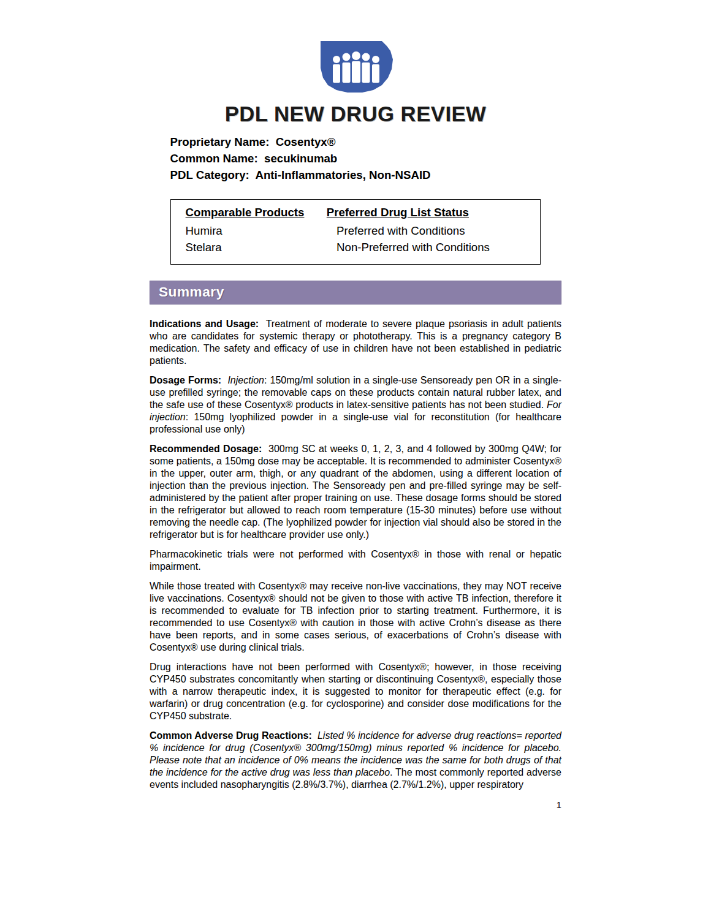PDL NEW DRUG REVIEW
Proprietary Name: Cosentyx®
Common Name: secukinumab
PDL Category: Anti-Inflammatories, Non-NSAID
| Comparable Products | Preferred Drug List Status |
| --- | --- |
| Humira | Preferred with Conditions |
| Stelara | Non-Preferred with Conditions |
Summary
Indications and Usage: Treatment of moderate to severe plaque psoriasis in adult patients who are candidates for systemic therapy or phototherapy. This is a pregnancy category B medication. The safety and efficacy of use in children have not been established in pediatric patients.
Dosage Forms: Injection: 150mg/ml solution in a single-use Sensoready pen OR in a single-use prefilled syringe; the removable caps on these products contain natural rubber latex, and the safe use of these Cosentyx® products in latex-sensitive patients has not been studied. For injection: 150mg lyophilized powder in a single-use vial for reconstitution (for healthcare professional use only)
Recommended Dosage: 300mg SC at weeks 0, 1, 2, 3, and 4 followed by 300mg Q4W; for some patients, a 150mg dose may be acceptable. It is recommended to administer Cosentyx® in the upper, outer arm, thigh, or any quadrant of the abdomen, using a different location of injection than the previous injection. The Sensoready pen and pre-filled syringe may be self-administered by the patient after proper training on use. These dosage forms should be stored in the refrigerator but allowed to reach room temperature (15-30 minutes) before use without removing the needle cap. (The lyophilized powder for injection vial should also be stored in the refrigerator but is for healthcare provider use only.)
Pharmacokinetic trials were not performed with Cosentyx® in those with renal or hepatic impairment.
While those treated with Cosentyx® may receive non-live vaccinations, they may NOT receive live vaccinations. Cosentyx® should not be given to those with active TB infection, therefore it is recommended to evaluate for TB infection prior to starting treatment. Furthermore, it is recommended to use Cosentyx® with caution in those with active Crohn’s disease as there have been reports, and in some cases serious, of exacerbations of Crohn’s disease with Cosentyx® use during clinical trials.
Drug interactions have not been performed with Cosentyx®; however, in those receiving CYP450 substrates concomitantly when starting or discontinuing Cosentyx®, especially those with a narrow therapeutic index, it is suggested to monitor for therapeutic effect (e.g. for warfarin) or drug concentration (e.g. for cyclosporine) and consider dose modifications for the CYP450 substrate.
Common Adverse Drug Reactions: Listed % incidence for adverse drug reactions= reported % incidence for drug (Cosentyx® 300mg/150mg) minus reported % incidence for placebo. Please note that an incidence of 0% means the incidence was the same for both drugs of that the incidence for the active drug was less than placebo. The most commonly reported adverse events included nasopharyngitis (2.8%/3.7%), diarrhea (2.7%/1.2%), upper respiratory
1